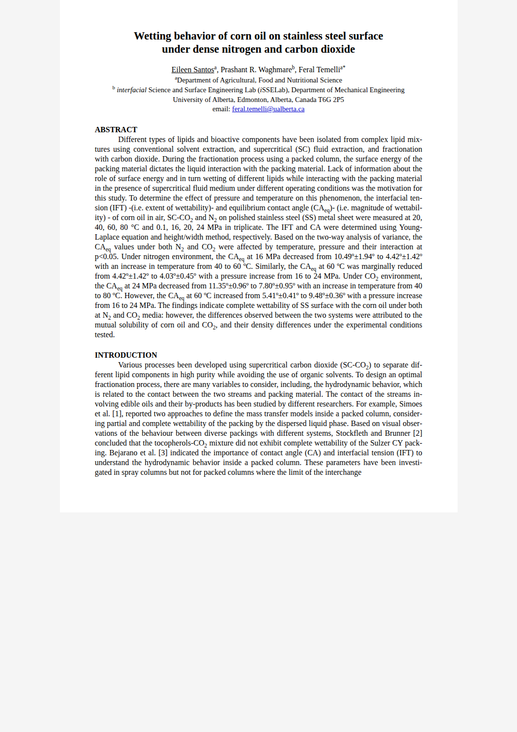Wetting behavior of corn oil on stainless steel surface
under dense nitrogen and carbon dioxide
Eileen Santosa, Prashant R. Waghmareb, Feral Temellia*
aDepartment of Agricultural, Food and Nutritional Science
b interfacial Science and Surface Engineering Lab (i SSELab), Department of Mechanical Engineering
University of Alberta, Edmonton, Alberta, Canada T6G 2P5
email: feral.temelli@ualberta.ca
Abstract
Different types of lipids and bioactive components have been isolated from complex lipid mixtures using conventional solvent extraction, and supercritical (SC) fluid extraction, and fractionation with carbon dioxide. During the fractionation process using a packed column, the surface energy of the packing material dictates the liquid interaction with the packing material. Lack of information about the role of surface energy and in turn wetting of different lipids while interacting with the packing material in the presence of supercritical fluid medium under different operating conditions was the motivation for this study. To determine the effect of pressure and temperature on this phenomenon, the interfacial tension (IFT) -(i.e. extent of wettability)- and equilibrium contact angle (CAeq)- (i.e. magnitude of wettability) - of corn oil in air, SC-CO2 and N2 on polished stainless steel (SS) metal sheet were measured at 20, 40, 60, 80 °C and 0.1, 16, 20, 24 MPa in triplicate. The IFT and CA were determined using Young-Laplace equation and height/width method, respectively. Based on the two-way analysis of variance, the CAeq values under both N2 and CO2 were affected by temperature, pressure and their interaction at p<0.05. Under nitrogen environment, the CAeq at 16 MPa decreased from 10.49º±1.94º to 4.42º±1.42º with an increase in temperature from 40 to 60 ºC. Similarly, the CAeq at 60 ºC was marginally reduced from 4.42º±1.42º to 4.03º±0.45º with a pressure increase from 16 to 24 MPa. Under CO2 environment, the CAeq at 24 MPa decreased from 11.35º±0.96º to 7.80º±0.95º with an increase in temperature from 40 to 80 ºC. However, the CAeq at 60 ºC increased from 5.41º±0.41º to 9.48º±0.36º with a pressure increase from 16 to 24 MPa. The findings indicate complete wettability of SS surface with the corn oil under both at N2 and CO2 media: however, the differences observed between the two systems were attributed to the mutual solubility of corn oil and CO2, and their density differences under the experimental conditions tested.
Introduction
Various processes been developed using supercritical carbon dioxide (SC-CO2) to separate different lipid components in high purity while avoiding the use of organic solvents. To design an optimal fractionation process, there are many variables to consider, including, the hydrodynamic behavior, which is related to the contact between the two streams and packing material. The contact of the streams involving edible oils and their by-products has been studied by different researchers. For example, Simoes et al. [1], reported two approaches to define the mass transfer models inside a packed column, considering partial and complete wettability of the packing by the dispersed liquid phase. Based on visual observations of the behaviour between diverse packings with different systems, Stockfleth and Brunner [2] concluded that the tocopherols-CO2 mixture did not exhibit complete wettability of the Sulzer CY packing. Bejarano et al. [3] indicated the importance of contact angle (CA) and interfacial tension (IFT) to understand the hydrodynamic behavior inside a packed column. These parameters have been investigated in spray columns but not for packed columns where the limit of the interchange